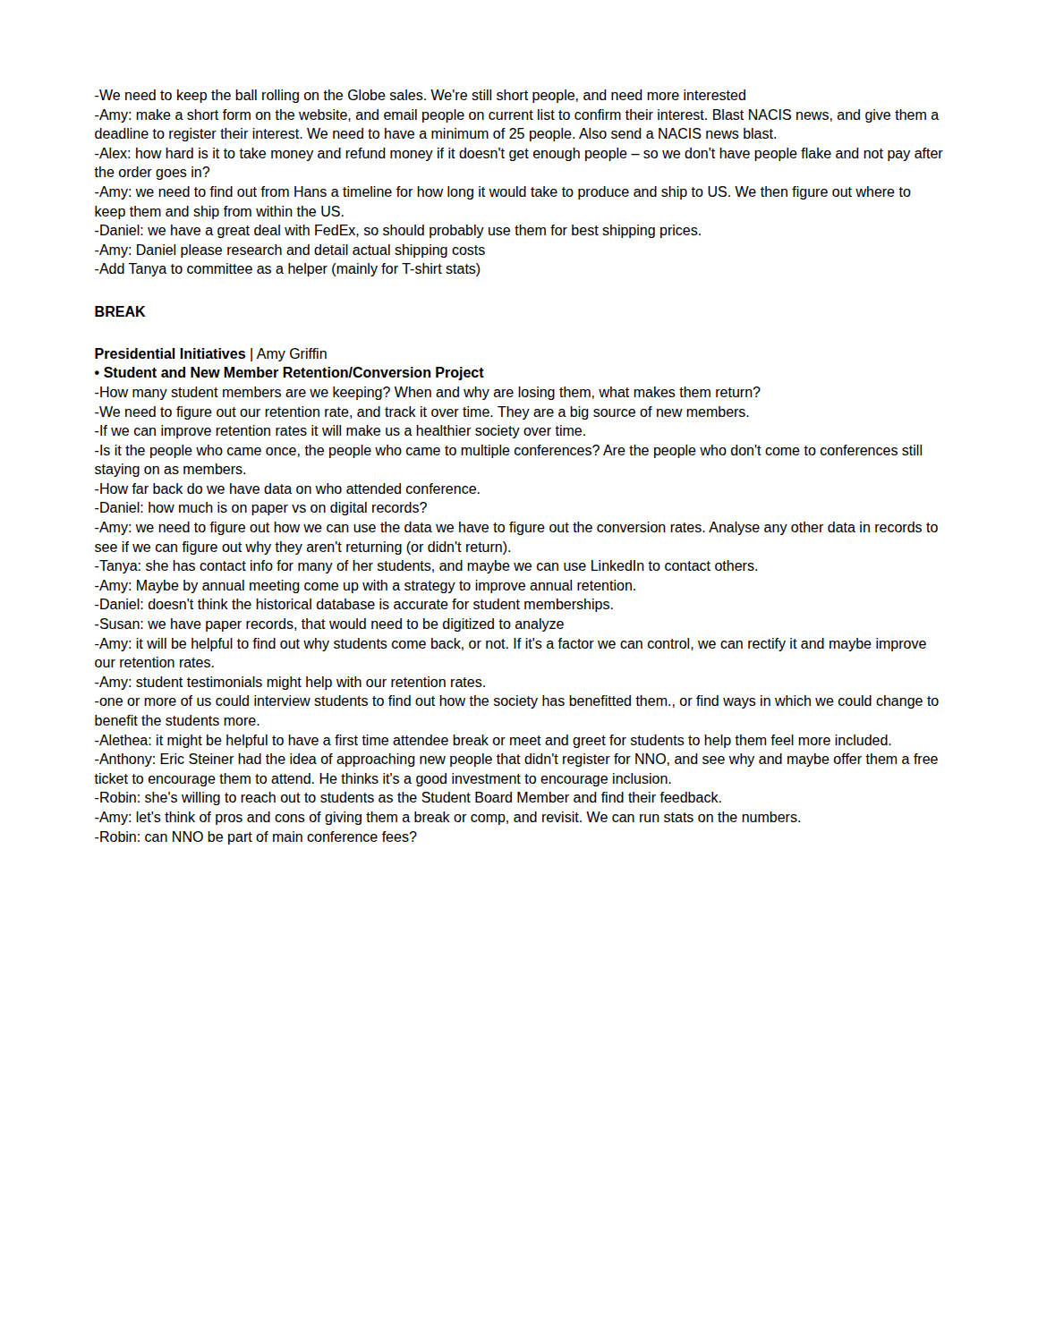-We need to keep the ball rolling on the Globe sales. We're still short people, and need more interested
-Amy: make a short form on the website, and email people on current list to confirm their interest. Blast NACIS news, and give them a deadline to register their interest. We need to have a minimum of 25 people. Also send a NACIS news blast.
-Alex: how hard is it to take money and refund money if it doesn't get enough people – so we don't have people flake and not pay after the order goes in?
-Amy: we need to find out from Hans a timeline for how long it would take to produce and ship to US. We then figure out where to keep them and ship from within the US.
-Daniel: we have a great deal with FedEx, so should probably use them for best shipping prices.
-Amy: Daniel please research and detail actual shipping costs
-Add Tanya to committee as a helper (mainly for T-shirt stats)
BREAK
Presidential Initiatives | Amy Griffin
• Student and New Member Retention/Conversion Project
-How many student members are we keeping? When and why are losing them, what makes them return?
-We need to figure out our retention rate, and track it over time. They are a big source of new members.
-If we can improve retention rates it will make us a healthier society over time.
-Is it the people who came once, the people who came to multiple conferences? Are the people who don't come to conferences still staying on as members.
-How far back do we have data on who attended conference.
-Daniel: how much is on paper vs on digital records?
-Amy: we need to figure out how we can use the data we have to figure out the conversion rates. Analyse any other data in records to see if we can figure out why they aren't returning (or didn't return).
-Tanya: she has contact info for many of her students, and maybe we can use LinkedIn to contact others.
-Amy: Maybe by annual meeting come up with a strategy to improve annual retention.
-Daniel: doesn't think the historical database is accurate for student memberships.
-Susan: we have paper records, that would need to be digitized to analyze
-Amy: it will be helpful to find out why students come back, or not. If it's a factor we can control, we can rectify it and maybe improve our retention rates.
-Amy: student testimonials might help with our retention rates.
-one or more of us could interview students to find out how the society has benefitted them., or find ways in which we could change to benefit the students more.
-Alethea: it might be helpful to have a first time attendee break or meet and greet for students to help them feel more included.
-Anthony: Eric Steiner had the idea of approaching new people that didn't register for NNO, and see why and maybe offer them a free ticket to encourage them to attend. He thinks it's a good investment to encourage inclusion.
-Robin: she's willing to reach out to students as the Student Board Member and find their feedback.
-Amy: let's think of pros and cons of giving them a break or comp, and revisit. We can run stats on the numbers.
-Robin: can NNO be part of main conference fees?